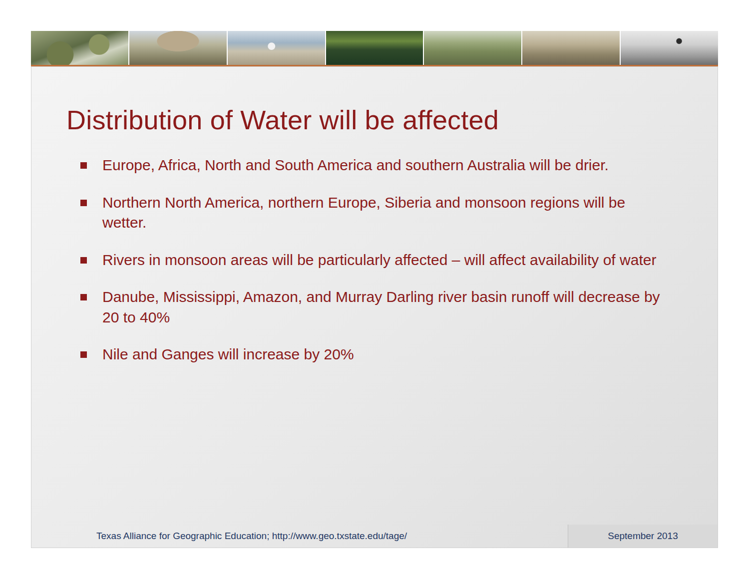Distribution of Water will be affected
Europe, Africa, North and South America and southern Australia will be drier.
Northern North America, northern Europe, Siberia and monsoon regions will be wetter.
Rivers in monsoon areas will be particularly affected – will affect availability of water
Danube, Mississippi, Amazon, and Murray Darling river basin runoff will decrease by 20 to 40%
Nile and Ganges will increase by 20%
Texas Alliance for Geographic Education; http://www.geo.txstate.edu/tage/
September 2013